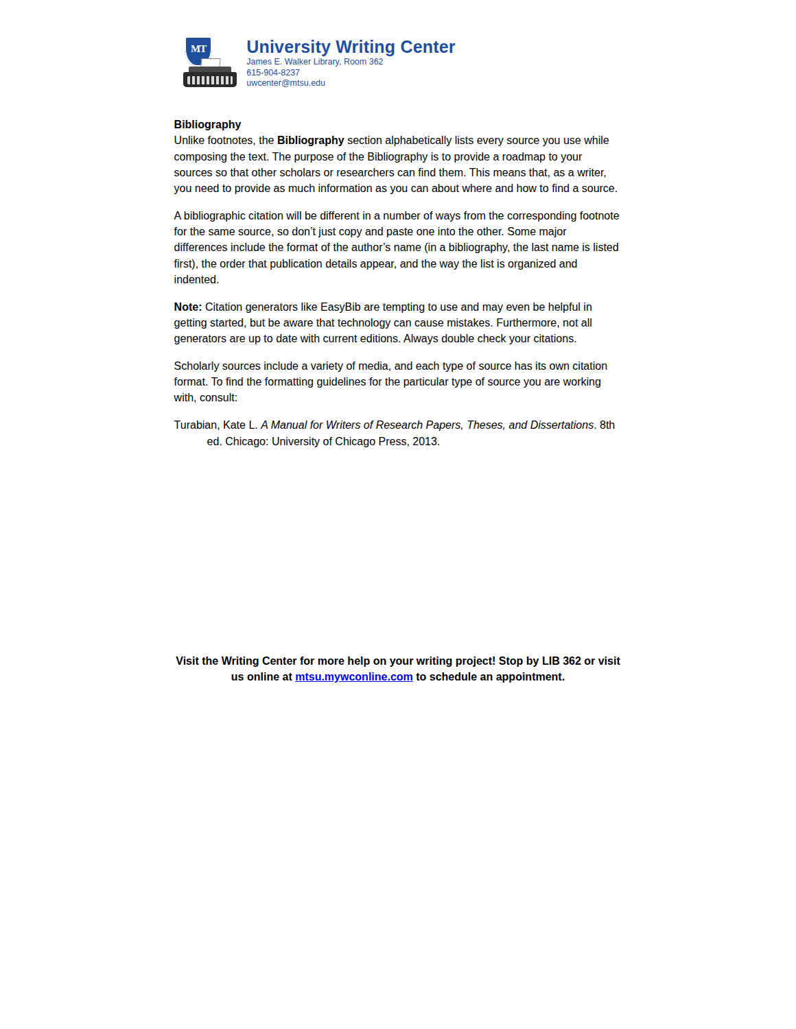University Writing Center
James E. Walker Library, Room 362
615-904-8237
uwcenter@mtsu.edu
Bibliography
Unlike footnotes, the Bibliography section alphabetically lists every source you use while composing the text. The purpose of the Bibliography is to provide a roadmap to your sources so that other scholars or researchers can find them. This means that, as a writer, you need to provide as much information as you can about where and how to find a source.
A bibliographic citation will be different in a number of ways from the corresponding footnote for the same source, so don’t just copy and paste one into the other. Some major differences include the format of the author’s name (in a bibliography, the last name is listed first), the order that publication details appear, and the way the list is organized and indented.
Note: Citation generators like EasyBib are tempting to use and may even be helpful in getting started, but be aware that technology can cause mistakes. Furthermore, not all generators are up to date with current editions. Always double check your citations.
Scholarly sources include a variety of media, and each type of source has its own citation format. To find the formatting guidelines for the particular type of source you are working with, consult:
Turabian, Kate L. A Manual for Writers of Research Papers, Theses, and Dissertations. 8th ed. Chicago: University of Chicago Press, 2013.
Visit the Writing Center for more help on your writing project! Stop by LIB 362 or visit us online at mtsu.mywconline.com to schedule an appointment.